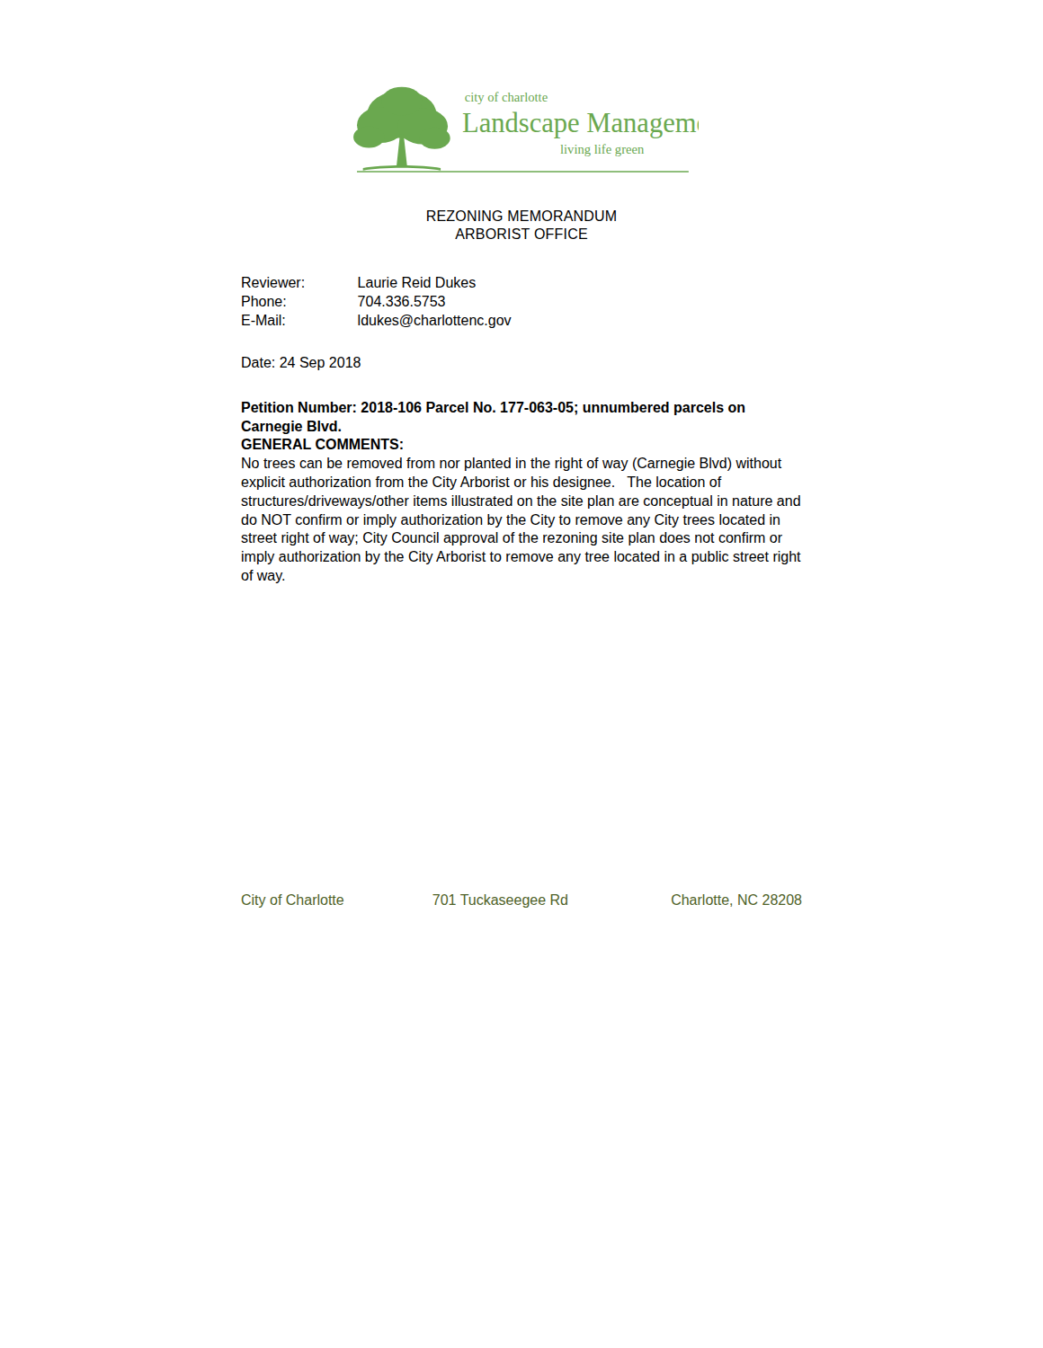city of charlotte Landscape Management living life green
REZONING MEMORANDUM
ARBORIST OFFICE
Reviewer: Laurie Reid Dukes
Phone: 704.336.5753
E-Mail: ldukes@charlottenc.gov
Date: 24 Sep 2018
Petition Number: 2018-106 Parcel No. 177-063-05; unnumbered parcels on Carnegie Blvd.
GENERAL COMMENTS:
No trees can be removed from nor planted in the right of way (Carnegie Blvd) without explicit authorization from the City Arborist or his designee. The location of structures/driveways/other items illustrated on the site plan are conceptual in nature and do NOT confirm or imply authorization by the City to remove any City trees located in street right of way; City Council approval of the rezoning site plan does not confirm or imply authorization by the City Arborist to remove any tree located in a public street right of way.
| City of Charlotte | 701 Tuckaseegee Rd | Charlotte, NC 28208 |